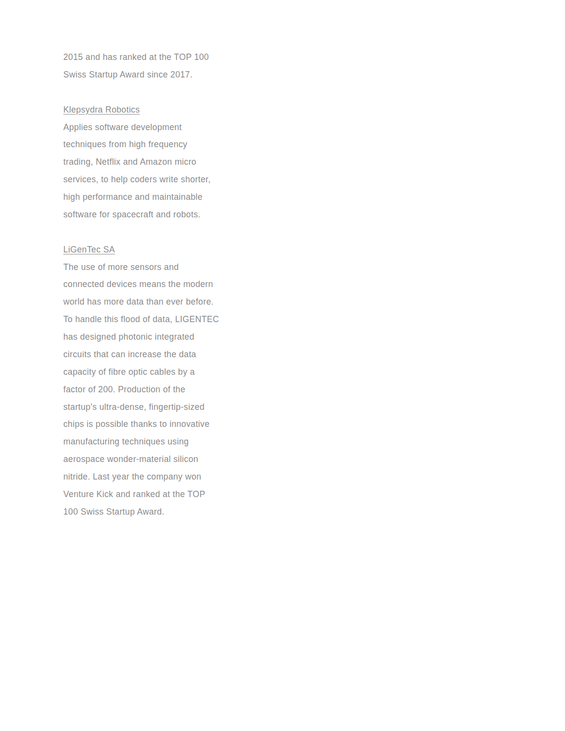2015 and has ranked at the TOP 100 Swiss Startup Award since 2017.
Klepsydra Robotics
Applies software development techniques from high frequency trading, Netflix and Amazon micro services, to help coders write shorter, high performance and maintainable software for spacecraft and robots.
LiGenTec SA
The use of more sensors and connected devices means the modern world has more data than ever before. To handle this flood of data, LIGENTEC has designed photonic integrated circuits that can increase the data capacity of fibre optic cables by a factor of 200. Production of the startup's ultra-dense, fingertip-sized chips is possible thanks to innovative manufacturing techniques using aerospace wonder-material silicon nitride. Last year the company won Venture Kick and ranked at the TOP 100 Swiss Startup Award.